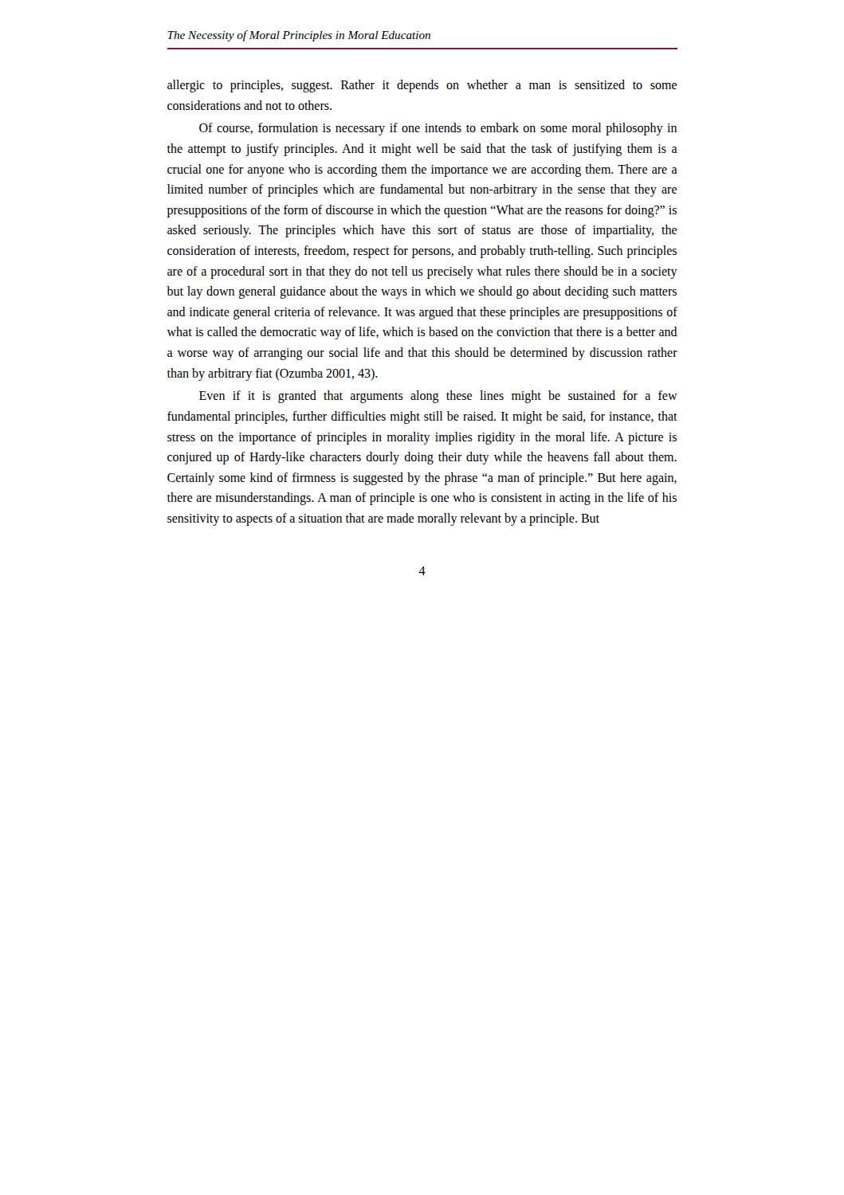The Necessity of Moral Principles in Moral Education
allergic to principles, suggest. Rather it depends on whether a man is sensitized to some considerations and not to others.
Of course, formulation is necessary if one intends to embark on some moral philosophy in the attempt to justify principles. And it might well be said that the task of justifying them is a crucial one for anyone who is according them the importance we are according them. There are a limited number of principles which are fundamental but non-arbitrary in the sense that they are presuppositions of the form of discourse in which the question “What are the reasons for doing?” is asked seriously. The principles which have this sort of status are those of impartiality, the consideration of interests, freedom, respect for persons, and probably truth-telling. Such principles are of a procedural sort in that they do not tell us precisely what rules there should be in a society but lay down general guidance about the ways in which we should go about deciding such matters and indicate general criteria of relevance. It was argued that these principles are presuppositions of what is called the democratic way of life, which is based on the conviction that there is a better and a worse way of arranging our social life and that this should be determined by discussion rather than by arbitrary fiat (Ozumba 2001, 43).
Even if it is granted that arguments along these lines might be sustained for a few fundamental principles, further difficulties might still be raised. It might be said, for instance, that stress on the importance of principles in morality implies rigidity in the moral life. A picture is conjured up of Hardy-like characters dourly doing their duty while the heavens fall about them. Certainly some kind of firmness is suggested by the phrase “a man of principle.” But here again, there are misunderstandings. A man of principle is one who is consistent in acting in the life of his sensitivity to aspects of a situation that are made morally relevant by a principle. But
4